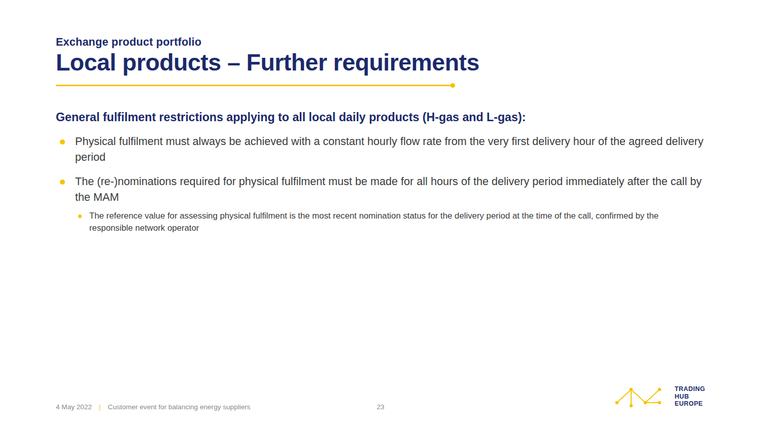Exchange product portfolio
Local products – Further requirements
General fulfilment restrictions applying to all local daily products (H-gas and L-gas):
Physical fulfilment must always be achieved with a constant hourly flow rate from the very first delivery hour of the agreed delivery period
The (re-)nominations required for physical fulfilment must be made for all hours of the delivery period immediately after the call by the MAM
The reference value for assessing physical fulfilment is the most recent nomination status for the delivery period at the time of the call, confirmed by the responsible network operator
4 May 2022 | Customer event for balancing energy suppliers 23
TRADING
HUB
EUROPE